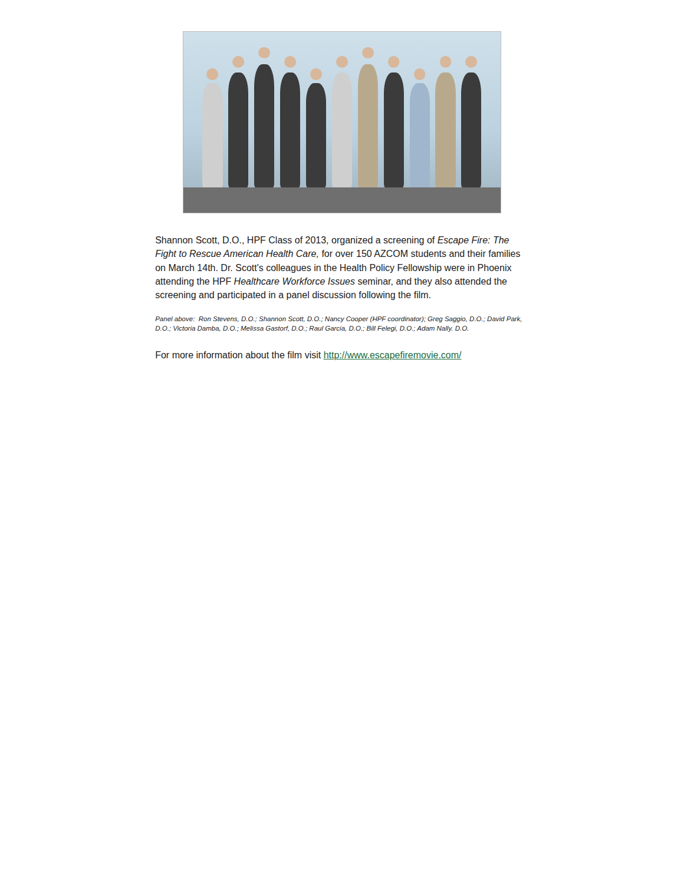Shannon Scott, D.O., HPF Class of 2013, organized a screening of Escape Fire: The Fight to Rescue American Health Care, for over 150 AZCOM students and their families on March 14th. Dr. Scott's colleagues in the Health Policy Fellowship were in Phoenix attending the HPF Healthcare Workforce Issues seminar, and they also attended the screening and participated in a panel discussion following the film.
Panel above: Ron Stevens, D.O.; Shannon Scott, D.O.; Nancy Cooper (HPF coordinator); Greg Saggio, D.O.; David Park, D.O.; Victoria Damba, D.O.; Melissa Gastorf, D.O.; Raul Garcia, D.O.; Bill Felegi, D.O.; Adam Nally. D.O.
For more information about the film visit http://www.escapefiremovie.com/